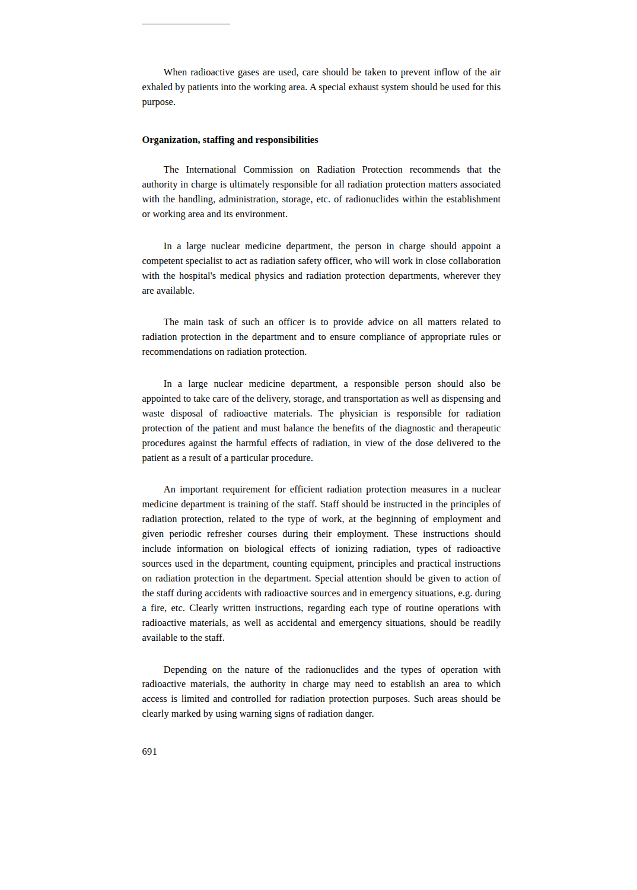When radioactive gases are used, care should be taken to prevent inflow of the air exhaled by patients into the working area. A special exhaust system should be used for this purpose.
Organization, staffing and responsibilities
The International Commission on Radiation Protection recommends that the authority in charge is ultimately responsible for all radiation protection matters associated with the handling, administration, storage, etc. of radionuclides within the establishment or working area and its environment.
In a large nuclear medicine department, the person in charge should appoint a competent specialist to act as radiation safety officer, who will work in close collaboration with the hospital's medical physics and radiation protection departments, wherever they are available.
The main task of such an officer is to provide advice on all matters related to radiation protection in the department and to ensure compliance of appropriate rules or recommendations on radiation protection.
In a large nuclear medicine department, a responsible person should also be appointed to take care of the delivery, storage, and transportation as well as dispensing and waste disposal of radioactive materials. The physician is responsible for radiation protection of the patient and must balance the benefits of the diagnostic and therapeutic procedures against the harmful effects of radiation, in view of the dose delivered to the patient as a result of a particular procedure.
An important requirement for efficient radiation protection measures in a nuclear medicine department is training of the staff. Staff should be instructed in the principles of radiation protection, related to the type of work, at the beginning of employment and given periodic refresher courses during their employment. These instructions should include information on biological effects of ionizing radiation, types of radioactive sources used in the department, counting equipment, principles and practical instructions on radiation protection in the department. Special attention should be given to action of the staff during accidents with radioactive sources and in emergency situations, e.g. during a fire, etc. Clearly written instructions, regarding each type of routine operations with radioactive materials, as well as accidental and emergency situations, should be readily available to the staff.
Depending on the nature of the radionuclides and the types of operation with radioactive materials, the authority in charge may need to establish an area to which access is limited and controlled for radiation protection purposes. Such areas should be clearly marked by using warning signs of radiation danger.
691